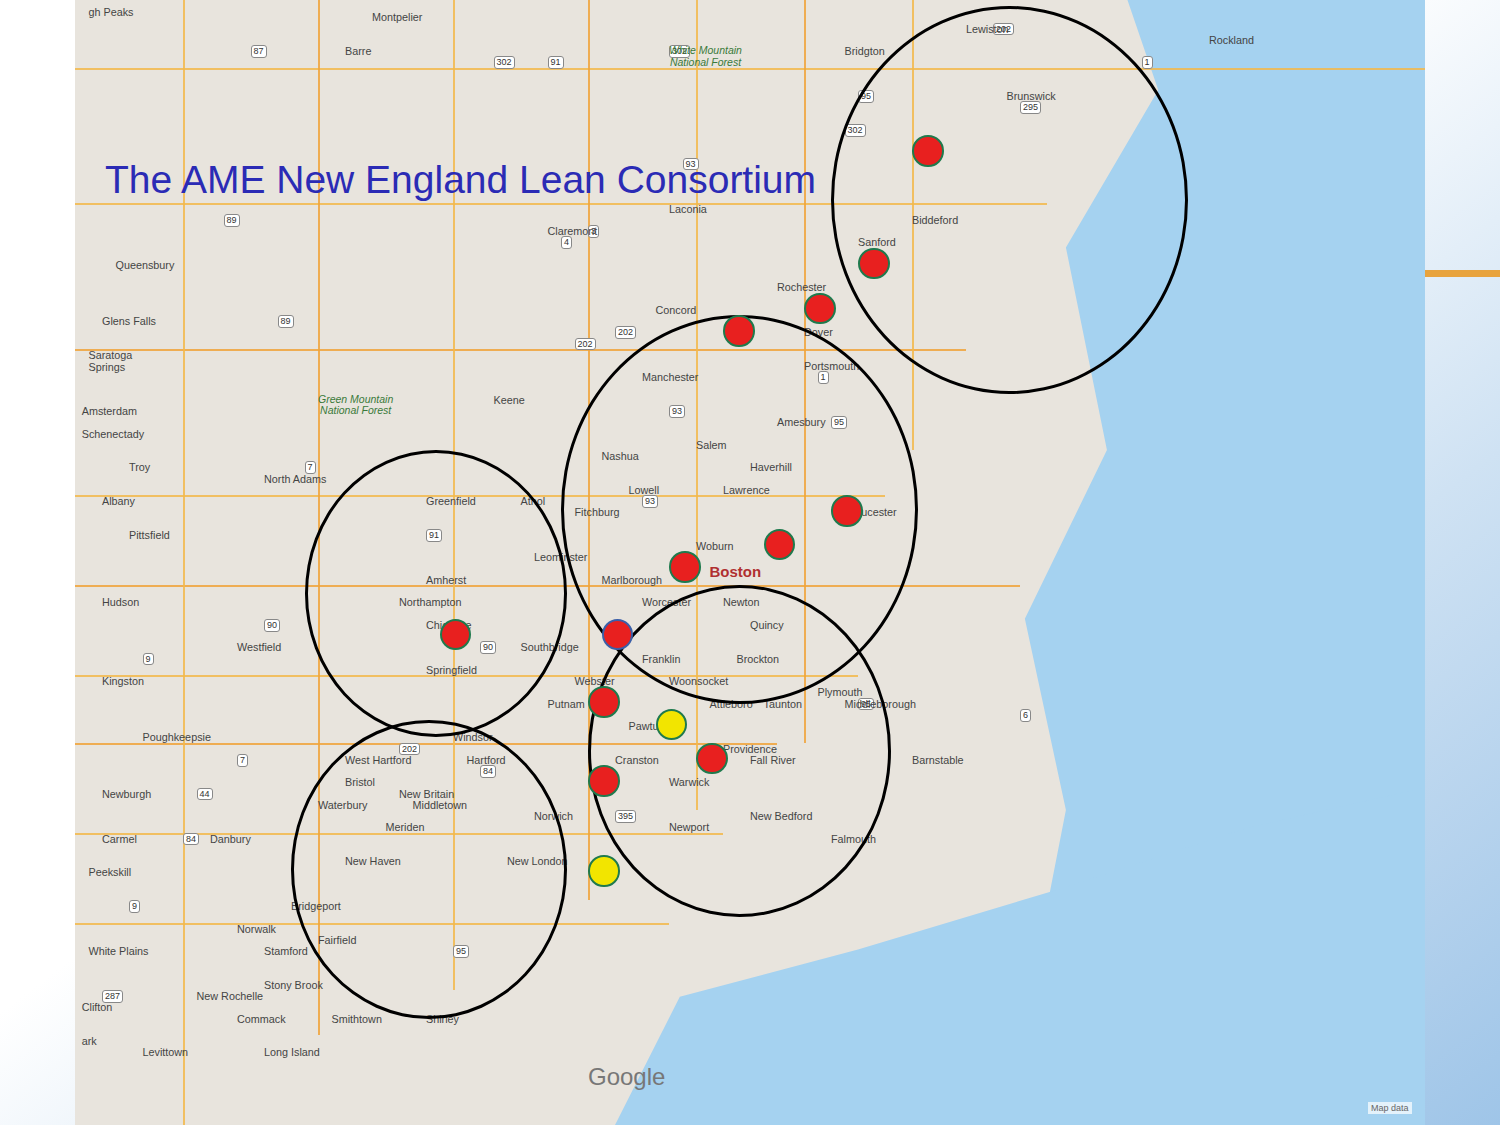302
202
1
87
302
91
95
295
302
93
89
3
4
89
202
202
1
93
95
7
93
91
90
90
9
95
6
202
7
84
44
395
84
9
95
287
Montpelier
Barre
Bridgton
Lewiston
Rockland
Brunswick
gh Peaks
White Mountain
National Forest
Laconia
Biddeford
Claremont
Sanford
Queensbury
Rochester
Concord
Glens Falls
Dover
Saratoga
Springs
Portsmouth
Manchester
Green Mountain
National Forest
Keene
Amsterdam
Amesbury
Schenectady
Salem
Nashua
Haverhill
Troy
North Adams
Lowell
Lawrence
Albany
Greenfield
Athol
Fitchburg
Gloucester
Pittsfield
Woburn
Leominster
Boston
Amherst
Marlborough
Hudson
Northampton
Worcester
Newton
Chicopee
Quincy
Westfield
Southbridge
Franklin
Brockton
Springfield
Kingston
Webster
Woonsocket
Plymouth
Putnam
Attleboro
Taunton
Middleborough
Pawtucket
Poughkeepsie
Windsor
Providence
West Hartford
Hartford
Cranston
Fall River
Barnstable
Bristol
Warwick
New Britain
Newburgh
Waterbury
Middletown
New Bedford
Norwich
Meriden
Newport
Carmel
Danbury
Falmouth
New Haven
New London
Peekskill
Bridgeport
Norwalk
Fairfield
White Plains
Stamford
Stony Brook
New Rochelle
Clifton
Commack
Smithtown
Shirley
ark
Levittown
Long Island
Google
Map data
The AME New England Lean Consortium